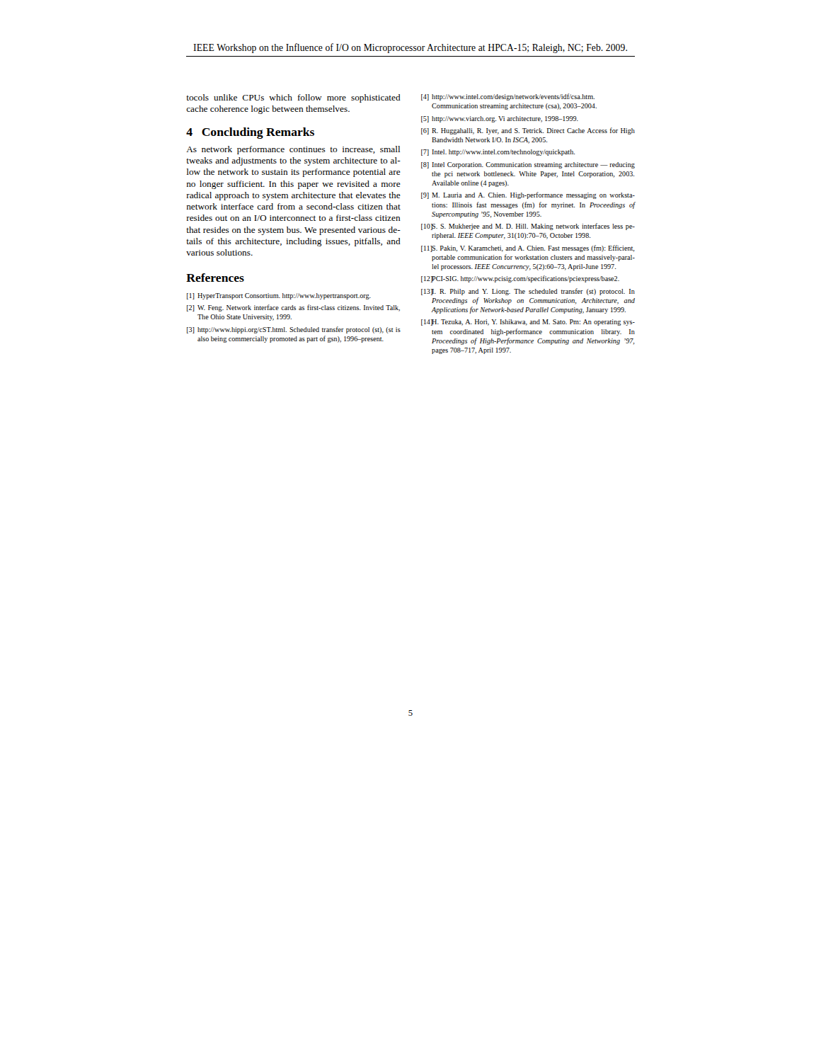IEEE Workshop on the Influence of I/O on Microprocessor Architecture at HPCA-15; Raleigh, NC; Feb. 2009.
tocols unlike CPUs which follow more sophisticated cache coherence logic between themselves.
4 Concluding Remarks
As network performance continues to increase, small tweaks and adjustments to the system architecture to allow the network to sustain its performance potential are no longer sufficient. In this paper we revisited a more radical approach to system architecture that elevates the network interface card from a second-class citizen that resides out on an I/O interconnect to a first-class citizen that resides on the system bus. We presented various details of this architecture, including issues, pitfalls, and various solutions.
References
[1] HyperTransport Consortium. http://www.hypertransport.org.
[2] W. Feng. Network interface cards as first-class citizens. Invited Talk, The Ohio State University, 1999.
[3] http://www.hippi.org/cST.html. Scheduled transfer protocol (st), (st is also being commercially promoted as part of gsn), 1996–present.
[4] http://www.intel.com/design/network/events/idf/csa.htm. Communication streaming architecture (csa), 2003–2004.
[5] http://www.viarch.org. Vi architecture, 1998–1999.
[6] R. Huggahalli, R. Iyer, and S. Tetrick. Direct Cache Access for High Bandwidth Network I/O. In ISCA, 2005.
[7] Intel. http://www.intel.com/technology/quickpath.
[8] Intel Corporation. Communication streaming architecture — reducing the pci network bottleneck. White Paper, Intel Corporation, 2003. Available online (4 pages).
[9] M. Lauria and A. Chien. High-performance messaging on workstations: Illinois fast messages (fm) for myrinet. In Proceedings of Supercomputing ’95, November 1995.
[10] S. S. Mukherjee and M. D. Hill. Making network interfaces less peripheral. IEEE Computer, 31(10):70–76, October 1998.
[11] S. Pakin, V. Karamcheti, and A. Chien. Fast messages (fm): Efficient, portable communication for workstation clusters and massively-parallel processors. IEEE Concurrency, 5(2):60–73, April-June 1997.
[12] PCI-SIG. http://www.pcisig.com/specifications/pciexpress/base2.
[13] I. R. Philp and Y. Liong. The scheduled transfer (st) protocol. In Proceedings of Workshop on Communication, Architecture, and Applications for Network-based Parallel Computing, January 1999.
[14] H. Tezuka, A. Hori, Y. Ishikawa, and M. Sato. Pm: An operating system coordinated high-performance communication library. In Proceedings of High-Performance Computing and Networking ’97, pages 708–717, April 1997.
5